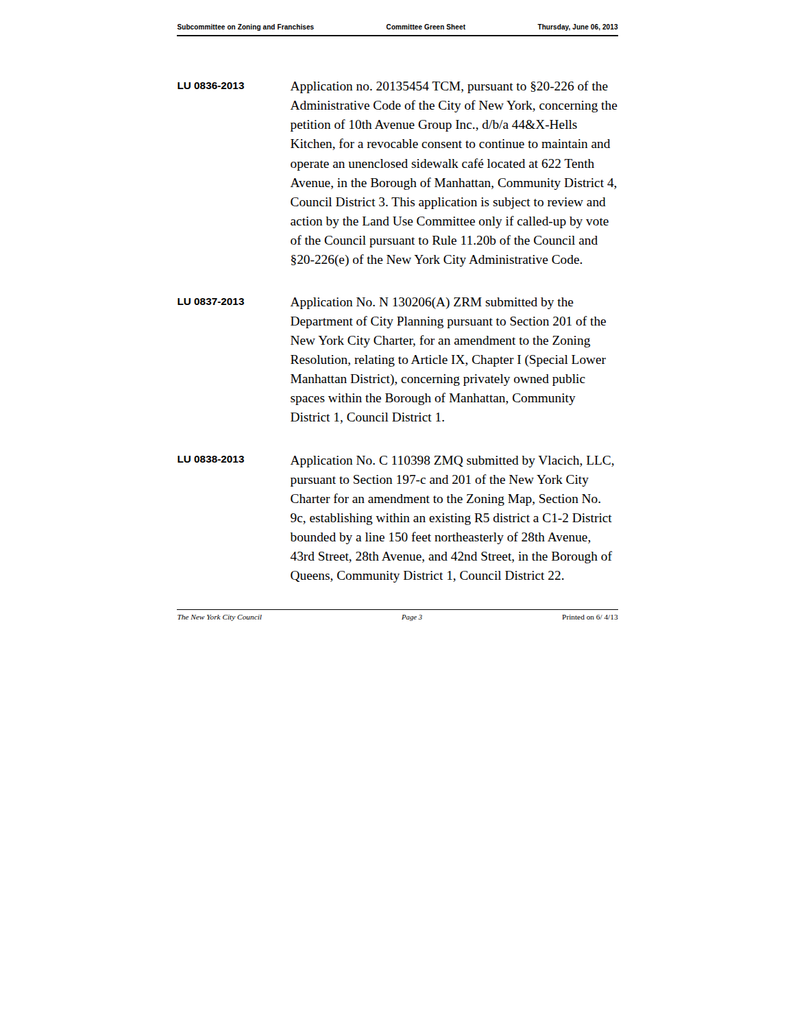Subcommittee on Zoning and Franchises
Committee Green Sheet
Thursday, June 06, 2013
LU 0836-2013
Application no. 20135454 TCM, pursuant to §20-226 of the Administrative Code of the City of New York, concerning the petition of 10th Avenue Group Inc., d/b/a 44&X-Hells Kitchen, for a revocable consent to continue to maintain and operate an unenclosed sidewalk café located at 622 Tenth Avenue, in the Borough of Manhattan, Community District 4, Council District 3. This application is subject to review and action by the Land Use Committee only if called-up by vote of the Council pursuant to Rule 11.20b of the Council and §20-226(e) of the New York City Administrative Code.
LU 0837-2013
Application No. N 130206(A) ZRM submitted by the Department of City Planning pursuant to Section 201 of the New York City Charter, for an amendment to the Zoning Resolution, relating to Article IX, Chapter I (Special Lower Manhattan District), concerning privately owned public spaces within the Borough of Manhattan, Community District 1, Council District 1.
LU 0838-2013
Application No. C 110398 ZMQ submitted by Vlacich, LLC, pursuant to Section 197-c and 201 of the New York City Charter for an amendment to the Zoning Map, Section No. 9c, establishing within an existing R5 district a C1-2 District bounded by a line 150 feet northeasterly of 28th Avenue, 43rd Street, 28th Avenue, and 42nd Street, in the Borough of Queens, Community District 1, Council District 22.
The New York City Council
Page 3
Printed on 6/ 4/13